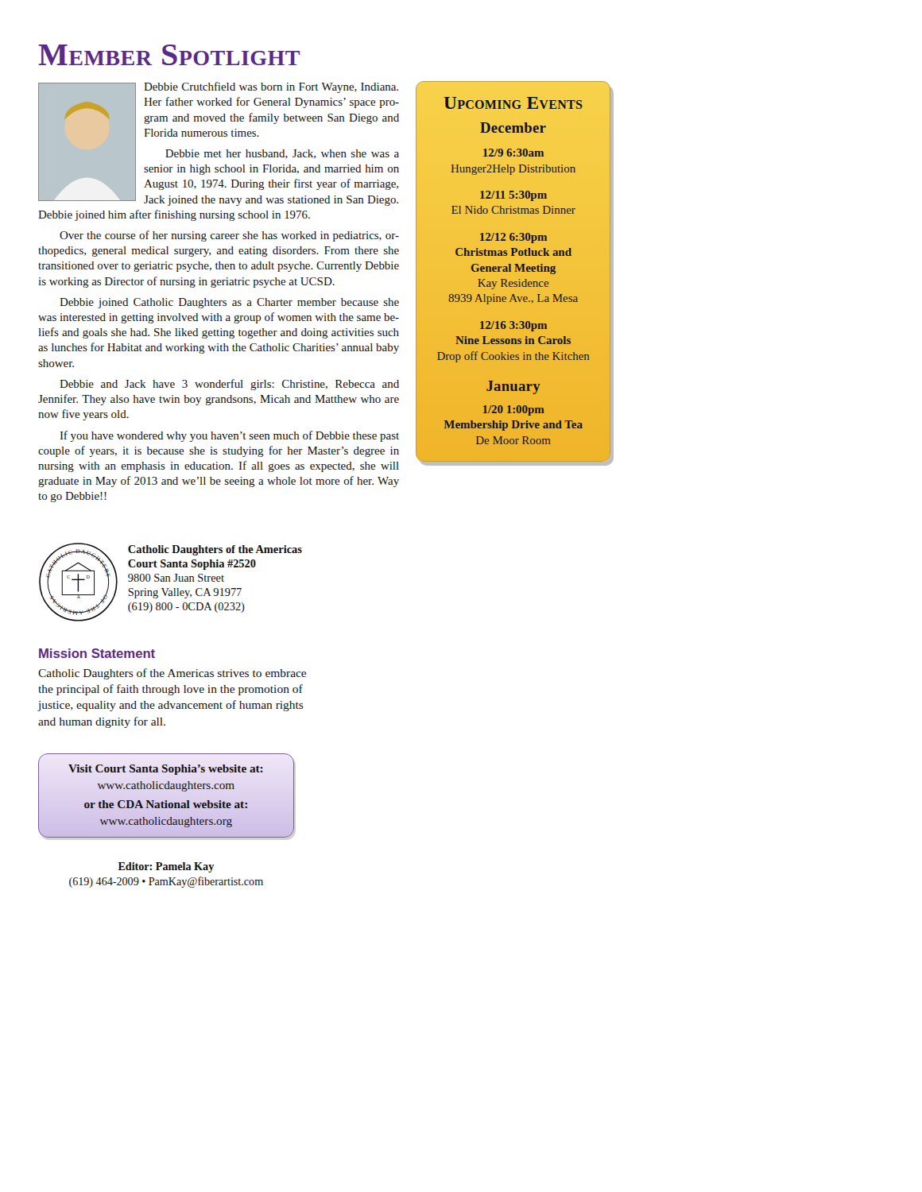Member Spotlight
Debbie Crutchfield was born in Fort Wayne, Indiana. Her father worked for General Dynamics’ space program and moved the family between San Diego and Florida numerous times.
Debbie met her husband, Jack, when she was a senior in high school in Florida, and married him on August 10, 1974. During their first year of marriage, Jack joined the navy and was stationed in San Diego. Debbie joined him after finishing nursing school in 1976.
Over the course of her nursing career she has worked in pediatrics, orthopedics, general medical surgery, and eating disorders. From there she transitioned over to geriatric psyche, then to adult psyche. Currently Debbie is working as Director of nursing in geriatric psyche at UCSD.
Debbie joined Catholic Daughters as a Charter member because she was interested in getting involved with a group of women with the same beliefs and goals she had. She liked getting together and doing activities such as lunches for Habitat and working with the Catholic Charities’ annual baby shower.
Debbie and Jack have 3 wonderful girls: Christine, Rebecca and Jennifer. They also have twin boy grandsons, Micah and Matthew who are now five years old.
If you have wondered why you haven’t seen much of Debbie these past couple of years, it is because she is studying for her Master’s degree in nursing with an emphasis in education. If all goes as expected, she will graduate in May of 2013 and we’ll be seeing a whole lot more of her. Way to go Debbie!!
Upcoming Events
December
12/9 6:30am
Hunger2Help Distribution
12/11 5:30pm
El Nido Christmas Dinner
12/12 6:30pm
Christmas Potluck and
General Meeting
Kay Residence
8939 Alpine Ave., La Mesa
12/16 3:30pm
Nine Lessons in Carols
Drop off Cookies in the Kitchen
January
1/20 1:00pm
Membership Drive and Tea
De Moor Room
CATHOLIC DAUGHTERS OF THE AMERICAS C D A
Catholic Daughters of the Americas
Court Santa Sophia #2520
9800 San Juan Street
Spring Valley, CA 91977
(619) 800 - 0CDA (0232)
Mission Statement
Catholic Daughters of the Americas strives to embrace the principal of faith through love in the promotion of justice, equality and the advancement of human rights and human dignity for all.
Visit Court Santa Sophia’s website at:
www.catholicdaughters.com
or the CDA National website at:
www.catholicdaughters.org
Editor: Pamela Kay
(619) 464-2009 • PamKay@fiberartist.com